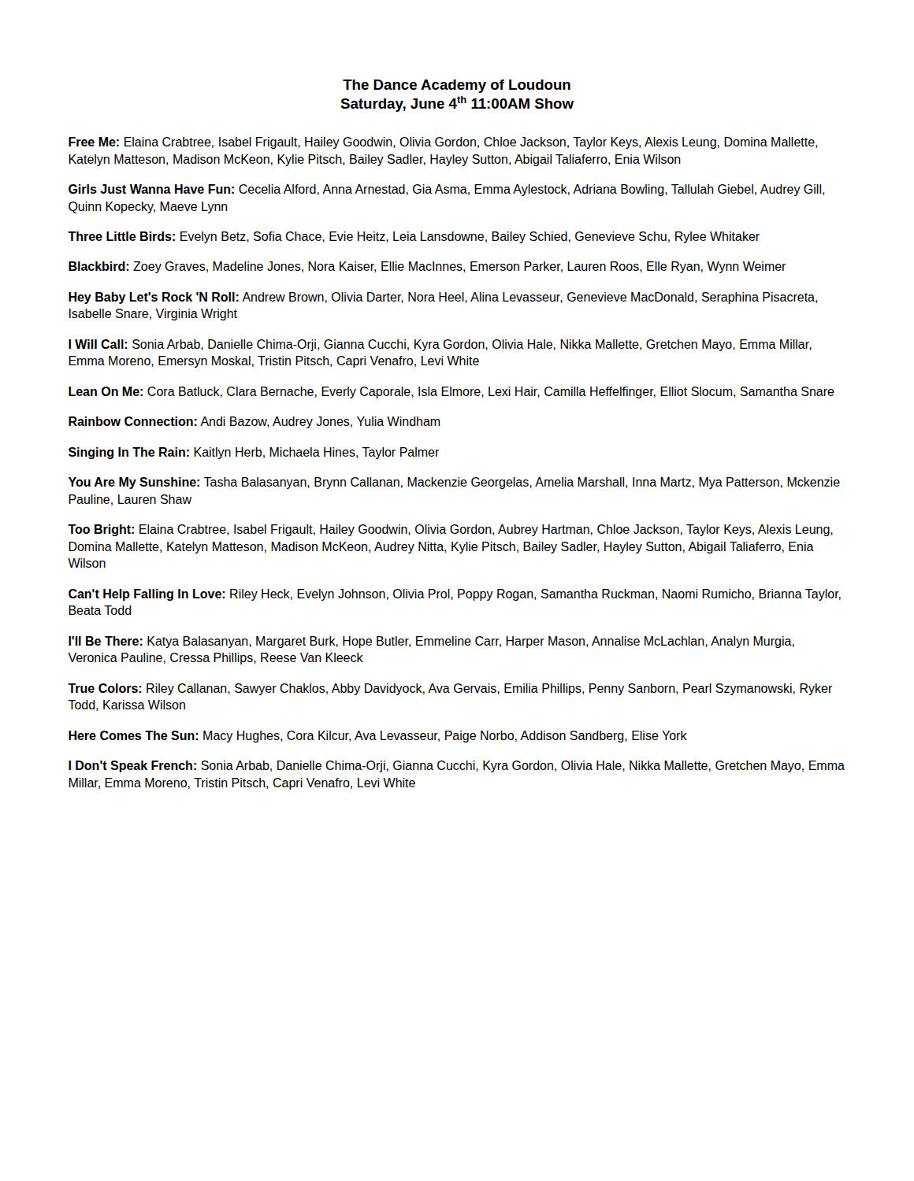The Dance Academy of Loudoun
Saturday, June 4th 11:00AM Show
Free Me: Elaina Crabtree, Isabel Frigault, Hailey Goodwin, Olivia Gordon, Chloe Jackson, Taylor Keys, Alexis Leung, Domina Mallette, Katelyn Matteson, Madison McKeon, Kylie Pitsch, Bailey Sadler, Hayley Sutton, Abigail Taliaferro, Enia Wilson
Girls Just Wanna Have Fun: Cecelia Alford, Anna Arnestad, Gia Asma, Emma Aylestock, Adriana Bowling, Tallulah Giebel, Audrey Gill, Quinn Kopecky, Maeve Lynn
Three Little Birds: Evelyn Betz, Sofia Chace, Evie Heitz, Leia Lansdowne, Bailey Schied, Genevieve Schu, Rylee Whitaker
Blackbird: Zoey Graves, Madeline Jones, Nora Kaiser, Ellie MacInnes, Emerson Parker, Lauren Roos, Elle Ryan, Wynn Weimer
Hey Baby Let's Rock 'N Roll: Andrew Brown, Olivia Darter, Nora Heel, Alina Levasseur, Genevieve MacDonald, Seraphina Pisacreta, Isabelle Snare, Virginia Wright
I Will Call: Sonia Arbab, Danielle Chima-Orji, Gianna Cucchi, Kyra Gordon, Olivia Hale, Nikka Mallette, Gretchen Mayo, Emma Millar, Emma Moreno, Emersyn Moskal, Tristin Pitsch, Capri Venafro, Levi White
Lean On Me: Cora Batluck, Clara Bernache, Everly Caporale, Isla Elmore, Lexi Hair, Camilla Heffelfinger, Elliot Slocum, Samantha Snare
Rainbow Connection: Andi Bazow, Audrey Jones, Yulia Windham
Singing In The Rain: Kaitlyn Herb, Michaela Hines, Taylor Palmer
You Are My Sunshine: Tasha Balasanyan, Brynn Callanan, Mackenzie Georgelas, Amelia Marshall, Inna Martz, Mya Patterson, Mckenzie Pauline, Lauren Shaw
Too Bright: Elaina Crabtree, Isabel Frigault, Hailey Goodwin, Olivia Gordon, Aubrey Hartman, Chloe Jackson, Taylor Keys, Alexis Leung, Domina Mallette, Katelyn Matteson, Madison McKeon, Audrey Nitta, Kylie Pitsch, Bailey Sadler, Hayley Sutton, Abigail Taliaferro, Enia Wilson
Can't Help Falling In Love: Riley Heck, Evelyn Johnson, Olivia Prol, Poppy Rogan, Samantha Ruckman, Naomi Rumicho, Brianna Taylor, Beata Todd
I'll Be There: Katya Balasanyan, Margaret Burk, Hope Butler, Emmeline Carr, Harper Mason, Annalise McLachlan, Analyn Murgia, Veronica Pauline, Cressa Phillips, Reese Van Kleeck
True Colors: Riley Callanan, Sawyer Chaklos, Abby Davidyock, Ava Gervais, Emilia Phillips, Penny Sanborn, Pearl Szymanowski, Ryker Todd, Karissa Wilson
Here Comes The Sun: Macy Hughes, Cora Kilcur, Ava Levasseur, Paige Norbo, Addison Sandberg, Elise York
I Don't Speak French: Sonia Arbab, Danielle Chima-Orji, Gianna Cucchi, Kyra Gordon, Olivia Hale, Nikka Mallette, Gretchen Mayo, Emma Millar, Emma Moreno, Tristin Pitsch, Capri Venafro, Levi White